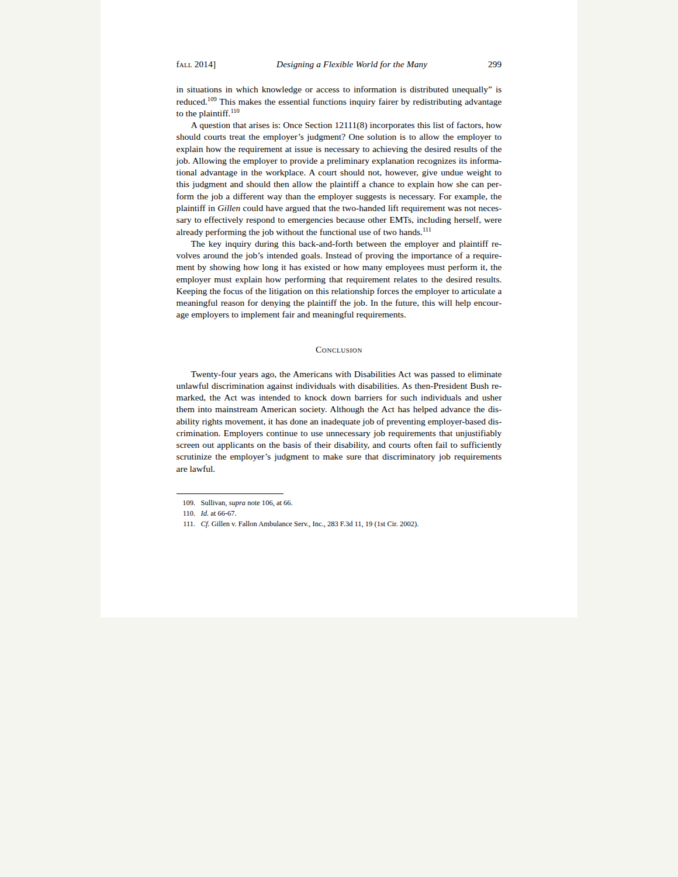Fall 2014] Designing a Flexible World for the Many 299
in situations in which knowledge or access to information is distributed unequally” is reduced.109 This makes the essential functions inquiry fairer by redistributing advantage to the plaintiff.110
A question that arises is: Once Section 12111(8) incorporates this list of factors, how should courts treat the employer’s judgment? One solution is to allow the employer to explain how the requirement at issue is necessary to achieving the desired results of the job. Allowing the employer to provide a preliminary explanation recognizes its informational advantage in the workplace. A court should not, however, give undue weight to this judgment and should then allow the plaintiff a chance to explain how she can perform the job a different way than the employer suggests is necessary. For example, the plaintiff in Gillen could have argued that the two-handed lift requirement was not necessary to effectively respond to emergencies because other EMTs, including herself, were already performing the job without the functional use of two hands.111
The key inquiry during this back-and-forth between the employer and plaintiff revolves around the job’s intended goals. Instead of proving the importance of a requirement by showing how long it has existed or how many employees must perform it, the employer must explain how performing that requirement relates to the desired results. Keeping the focus of the litigation on this relationship forces the employer to articulate a meaningful reason for denying the plaintiff the job. In the future, this will help encourage employers to implement fair and meaningful requirements.
Conclusion
Twenty-four years ago, the Americans with Disabilities Act was passed to eliminate unlawful discrimination against individuals with disabilities. As then-President Bush remarked, the Act was intended to knock down barriers for such individuals and usher them into mainstream American society. Although the Act has helped advance the disability rights movement, it has done an inadequate job of preventing employer-based discrimination. Employers continue to use unnecessary job requirements that unjustifiably screen out applicants on the basis of their disability, and courts often fail to sufficiently scrutinize the employer’s judgment to make sure that discriminatory job requirements are lawful.
109. Sullivan, supra note 106, at 66.
110. Id. at 66-67.
111. Cf. Gillen v. Fallon Ambulance Serv., Inc., 283 F.3d 11, 19 (1st Cir. 2002).